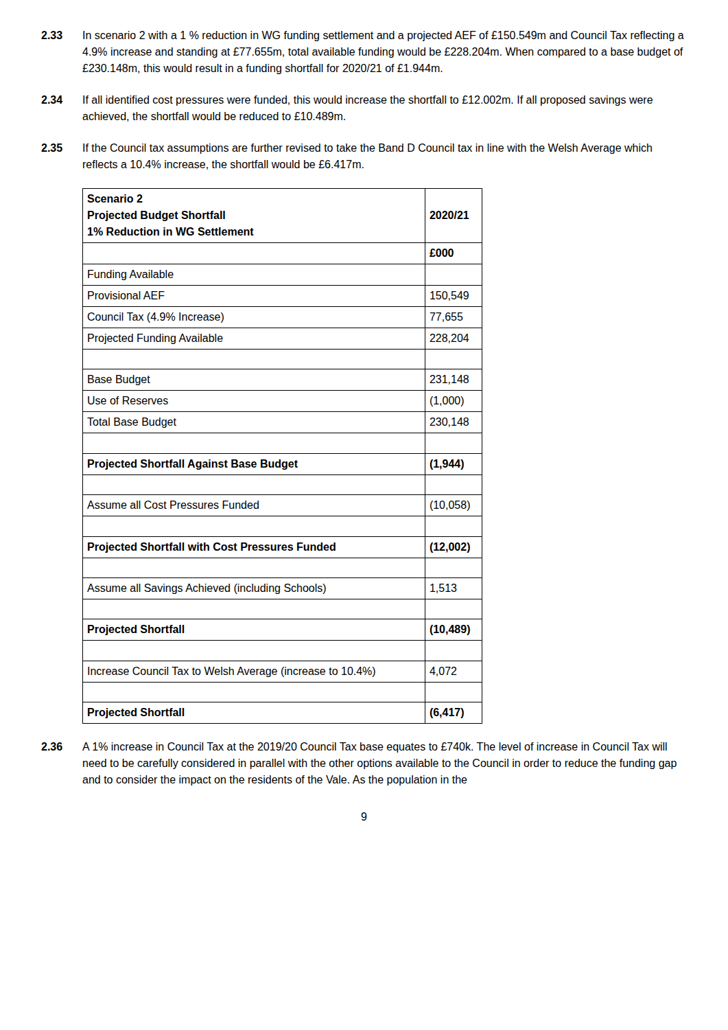2.33
In scenario 2 with a 1 % reduction in WG funding settlement and a projected AEF of £150.549m and Council Tax reflecting a 4.9% increase and standing at £77.655m, total available funding would be £228.204m. When compared to a base budget of £230.148m, this would result in a funding shortfall for 2020/21 of £1.944m.
2.34
If all identified cost pressures were funded, this would increase the shortfall to £12.002m. If all proposed savings were achieved, the shortfall would be reduced to £10.489m.
2.35
If the Council tax assumptions are further revised to take the Band D Council tax in line with the Welsh Average which reflects a 10.4% increase, the shortfall would be £6.417m.
| Scenario 2 Projected Budget Shortfall 1% Reduction in WG Settlement | 2020/21 |
| --- | --- |
| | £000 |
| Funding Available | |
| Provisional AEF | 150,549 |
| Council Tax (4.9% Increase) | 77,655 |
| Projected Funding Available | 228,204 |
| Base Budget | 231,148 |
| Use of Reserves | (1,000) |
| Total Base Budget | 230,148 |
| Projected Shortfall Against Base Budget | (1,944) |
| Assume all Cost Pressures Funded | (10,058) |
| Projected Shortfall with Cost Pressures Funded | (12,002) |
| Assume all Savings Achieved (including Schools) | 1,513 |
| Projected Shortfall | (10,489) |
| Increase Council Tax to Welsh Average (increase to 10.4%) | 4,072 |
| Projected Shortfall | (6,417) |
2.36
A 1% increase in Council Tax at the 2019/20 Council Tax base equates to £740k. The level of increase in Council Tax will need to be carefully considered in parallel with the other options available to the Council in order to reduce the funding gap and to consider the impact on the residents of the Vale. As the population in the
9